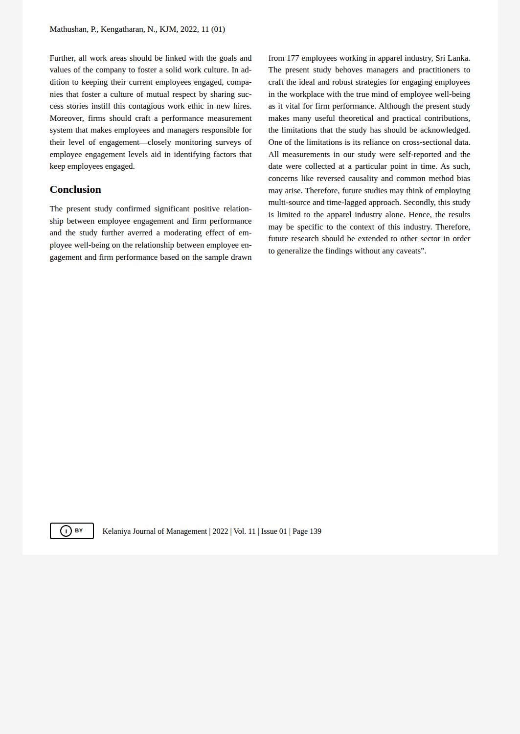Mathushan, P., Kengatharan, N., KJM, 2022, 11 (01)
Further, all work areas should be linked with the goals and values of the company to foster a solid work culture. In addition to keeping their current employees engaged, companies that foster a culture of mutual respect by sharing success stories instill this contagious work ethic in new hires. Moreover, firms should craft a performance measurement system that makes employees and managers responsible for their level of engagement—closely monitoring surveys of employee engagement levels aid in identifying factors that keep employees engaged.
Conclusion
The present study confirmed significant positive relationship between employee engagement and firm performance and the study further averred a moderating effect of employee well-being on the relationship between employee engagement and firm performance based on the sample drawn from 177 employees working in apparel industry, Sri Lanka. The present study behoves managers and practitioners to craft the ideal and robust strategies for engaging employees in the workplace with the true mind of employee well-being as it vital for firm performance. Although the present study makes many useful theoretical and practical contributions, the limitations that the study has should be acknowledged. One of the limitations is its reliance on cross-sectional data. All measurements in our study were self-reported and the date were collected at a particular point in time. As such, concerns like reversed causality and common method bias may arise. Therefore, future studies may think of employing multi-source and time-lagged approach. Secondly, this study is limited to the apparel industry alone. Hence, the results may be specific to the context of this industry. Therefore, future research should be extended to other sector in order to generalize the findings without any caveats”.
i BY
Kelaniya Journal of Management | 2022 | Vol. 11 | Issue 01 | Page 139